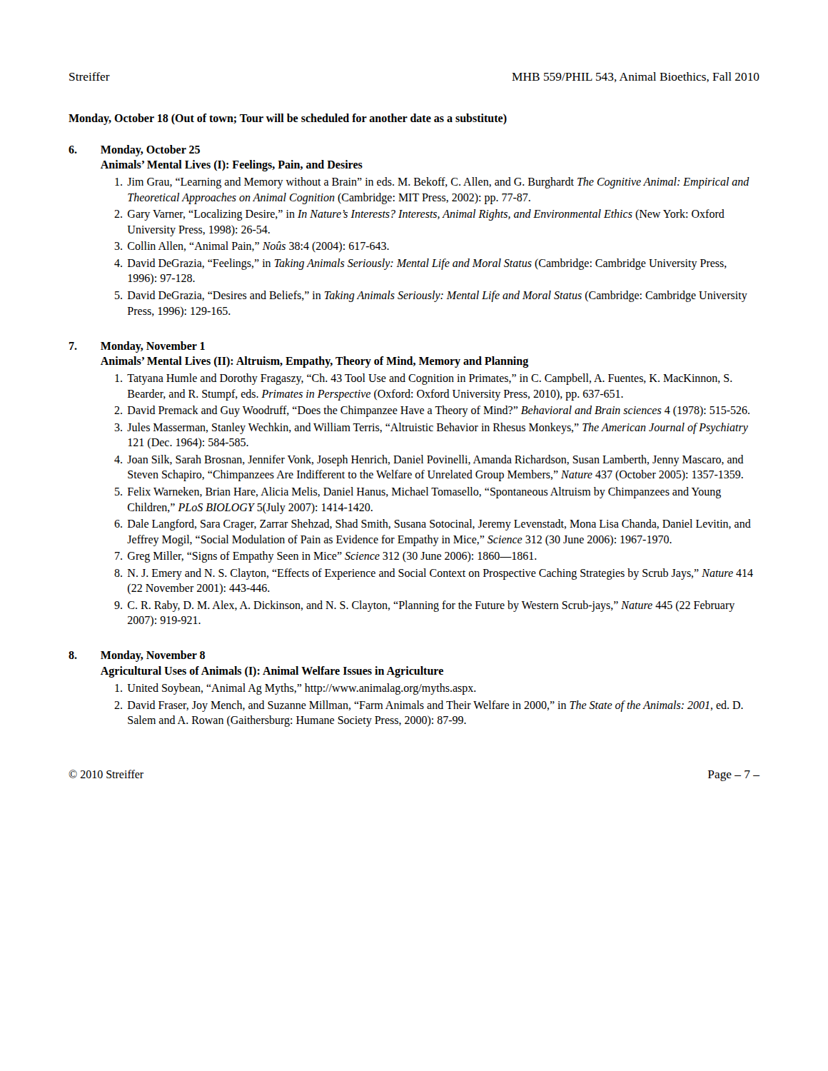Streiffer
MHB 559/PHIL 543, Animal Bioethics, Fall 2010
Monday, October 18 (Out of town; Tour will be scheduled for another date as a substitute)
6.
Monday, October 25
Animals’ Mental Lives (I): Feelings, Pain, and Desires
Jim Grau, “Learning and Memory without a Brain” in eds. M. Bekoff, C. Allen, and G. Burghardt The Cognitive Animal: Empirical and Theoretical Approaches on Animal Cognition (Cambridge: MIT Press, 2002): pp. 77-87.
Gary Varner, “Localizing Desire,” in In Nature’s Interests? Interests, Animal Rights, and Environmental Ethics (New York: Oxford University Press, 1998): 26-54.
Collin Allen, “Animal Pain,” Noûs 38:4 (2004): 617-643.
David DeGrazia, “Feelings,” in Taking Animals Seriously: Mental Life and Moral Status (Cambridge: Cambridge University Press, 1996): 97-128.
David DeGrazia, “Desires and Beliefs,” in Taking Animals Seriously: Mental Life and Moral Status (Cambridge: Cambridge University Press, 1996): 129-165.
7.
Monday, November 1
Animals’ Mental Lives (II): Altruism, Empathy, Theory of Mind, Memory and Planning
Tatyana Humle and Dorothy Fragaszy, “Ch. 43 Tool Use and Cognition in Primates,” in C. Campbell, A. Fuentes, K. MacKinnon, S. Bearder, and R. Stumpf, eds. Primates in Perspective (Oxford: Oxford University Press, 2010), pp. 637-651.
David Premack and Guy Woodruff, “Does the Chimpanzee Have a Theory of Mind?” Behavioral and Brain sciences 4 (1978): 515-526.
Jules Masserman, Stanley Wechkin, and William Terris, “Altruistic Behavior in Rhesus Monkeys,” The American Journal of Psychiatry 121 (Dec. 1964): 584-585.
Joan Silk, Sarah Brosnan, Jennifer Vonk, Joseph Henrich, Daniel Povinelli, Amanda Richardson, Susan Lamberth, Jenny Mascaro, and Steven Schapiro, “Chimpanzees Are Indifferent to the Welfare of Unrelated Group Members,” Nature 437 (October 2005): 1357-1359.
Felix Warneken, Brian Hare, Alicia Melis, Daniel Hanus, Michael Tomasello, “Spontaneous Altruism by Chimpanzees and Young Children,” PLoS BIOLOGY 5(July 2007): 1414-1420.
Dale Langford, Sara Crager, Zarrar Shehzad, Shad Smith, Susana Sotocinal, Jeremy Levenstadt, Mona Lisa Chanda, Daniel Levitin, and Jeffrey Mogil, “Social Modulation of Pain as Evidence for Empathy in Mice,” Science 312 (30 June 2006): 1967-1970.
Greg Miller, “Signs of Empathy Seen in Mice” Science 312 (30 June 2006): 1860—1861.
N. J. Emery and N. S. Clayton, “Effects of Experience and Social Context on Prospective Caching Strategies by Scrub Jays,” Nature 414 (22 November 2001): 443-446.
C. R. Raby, D. M. Alex, A. Dickinson, and N. S. Clayton, “Planning for the Future by Western Scrub-jays,” Nature 445 (22 February 2007): 919-921.
8.
Monday, November 8
Agricultural Uses of Animals (I): Animal Welfare Issues in Agriculture
United Soybean, “Animal Ag Myths,” http://www.animalag.org/myths.aspx.
David Fraser, Joy Mench, and Suzanne Millman, “Farm Animals and Their Welfare in 2000,” in The State of the Animals: 2001, ed. D. Salem and A. Rowan (Gaithersburg: Humane Society Press, 2000): 87-99.
© 2010 Streiffer
Page – 7 –